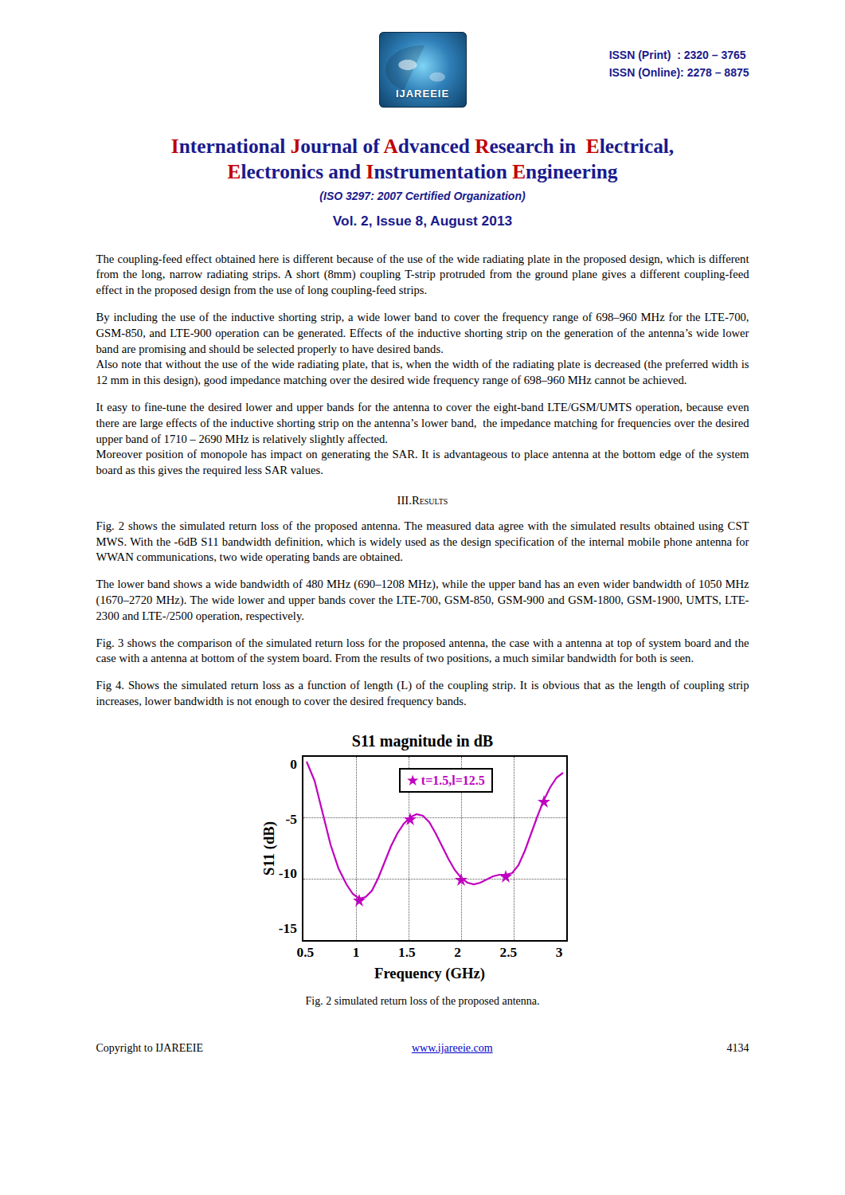ISSN (Print) : 2320 – 3765
ISSN (Online): 2278 – 8875
IJAREEIE
International Journal of Advanced Research in Electrical,
Electronics and Instrumentation Engineering
(ISO 3297: 2007 Certified Organization)
Vol. 2, Issue 8, August 2013
The coupling-feed effect obtained here is different because of the use of the wide radiating plate in the proposed design, which is different from the long, narrow radiating strips. A short (8mm) coupling T-strip protruded from the ground plane gives a different coupling-feed effect in the proposed design from the use of long coupling-feed strips.
By including the use of the inductive shorting strip, a wide lower band to cover the frequency range of 698–960 MHz for the LTE-700, GSM-850, and LTE-900 operation can be generated. Effects of the inductive shorting strip on the generation of the antenna’s wide lower band are promising and should be selected properly to have desired bands.
Also note that without the use of the wide radiating plate, that is, when the width of the radiating plate is decreased (the preferred width is 12 mm in this design), good impedance matching over the desired wide frequency range of 698–960 MHz cannot be achieved.
It easy to fine-tune the desired lower and upper bands for the antenna to cover the eight-band LTE/GSM/UMTS operation, because even there are large effects of the inductive shorting strip on the antenna’s lower band, the impedance matching for frequencies over the desired upper band of 1710 – 2690 MHz is relatively slightly affected.
Moreover position of monopole has impact on generating the SAR. It is advantageous to place antenna at the bottom edge of the system board as this gives the required less SAR values.
III.Results
Fig. 2 shows the simulated return loss of the proposed antenna. The measured data agree with the simulated results obtained using CST MWS. With the -6dB S11 bandwidth definition, which is widely used as the design specification of the internal mobile phone antenna for WWAN communications, two wide operating bands are obtained.
The lower band shows a wide bandwidth of 480 MHz (690–1208 MHz), while the upper band has an even wider bandwidth of 1050 MHz (1670–2720 MHz). The wide lower and upper bands cover the LTE-700, GSM-850, GSM-900 and GSM-1800, GSM-1900, UMTS, LTE-2300 and LTE-/2500 operation, respectively.
Fig. 3 shows the comparison of the simulated return loss for the proposed antenna, the case with a antenna at top of system board and the case with a antenna at bottom of the system board. From the results of two positions, a much similar bandwidth for both is seen.
Fig 4. Shows the simulated return loss as a function of length (L) of the coupling strip. It is obvious that as the length of coupling strip increases, lower bandwidth is not enough to cover the desired frequency bands.
S11 magnitude in dB
S11 (dB)
0
-5
-10
-15
★t=1.5,l=12.5
0.511.522.53
Frequency (GHz)
Fig. 2 simulated return loss of the proposed antenna.
Copyright to IJAREEIE
www.ijareeie.com
4134